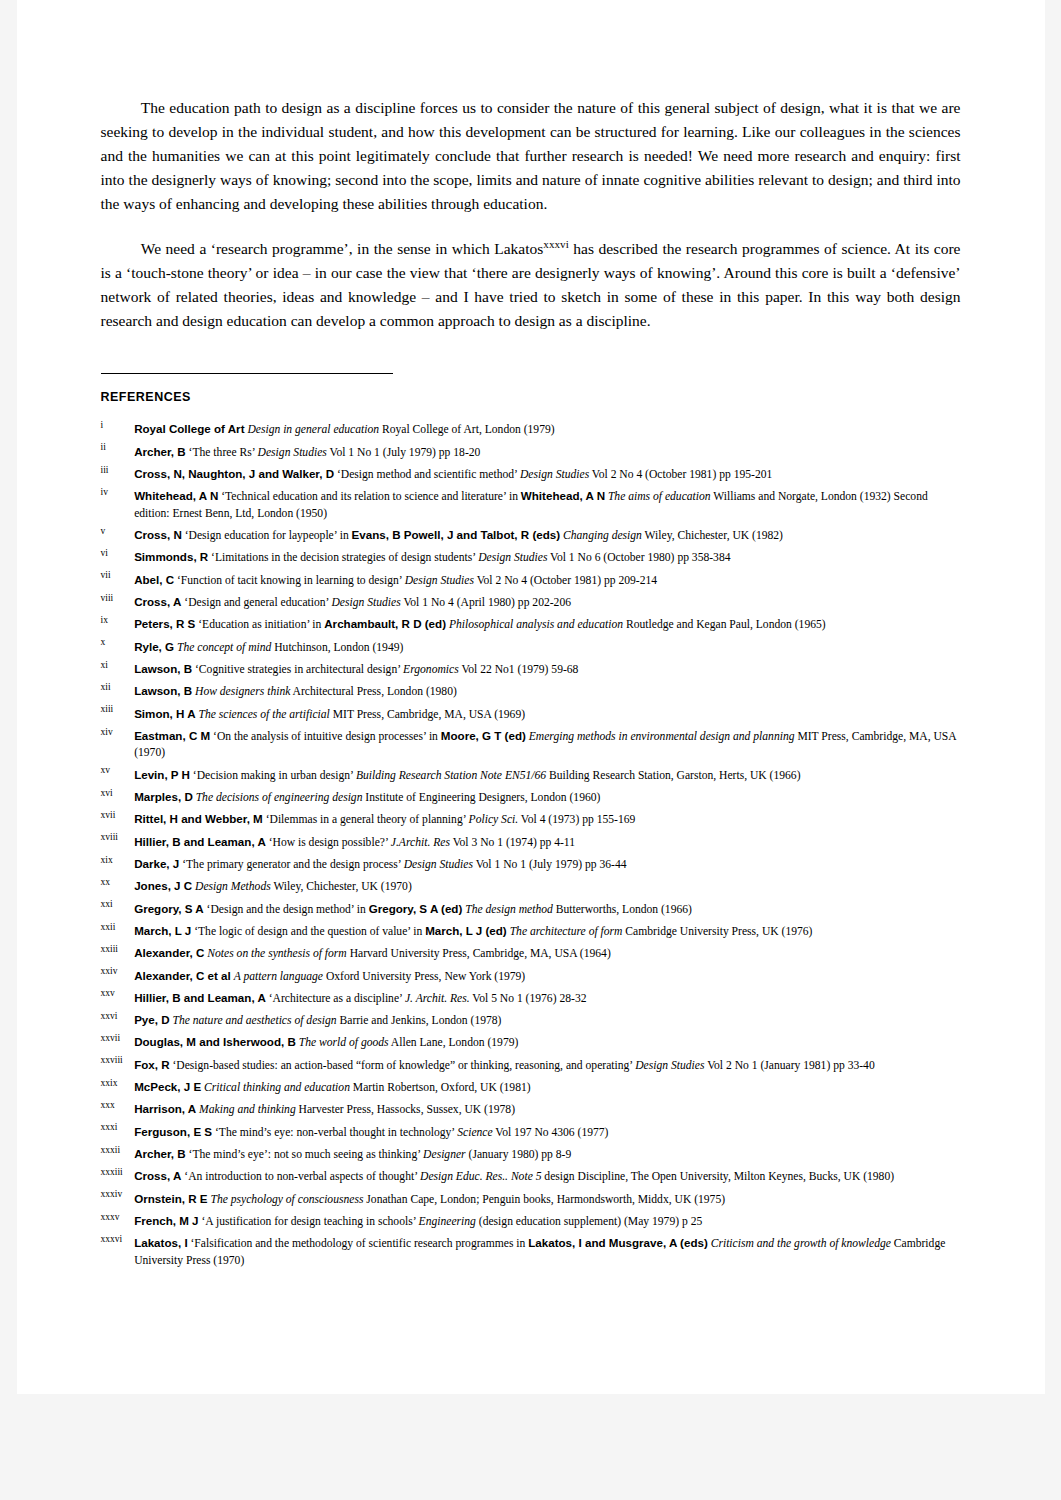The education path to design as a discipline forces us to consider the nature of this general subject of design, what it is that we are seeking to develop in the individual student, and how this development can be structured for learning. Like our colleagues in the sciences and the humanities we can at this point legitimately conclude that further research is needed! We need more research and enquiry: first into the designerly ways of knowing; second into the scope, limits and nature of innate cognitive abilities relevant to design; and third into the ways of enhancing and developing these abilities through education.
We need a ‘research programme’, in the sense in which Lakatosxxxvi has described the research programmes of science. At its core is a ‘touch-stone theory’ or idea – in our case the view that ‘there are designerly ways of knowing’. Around this core is built a ‘defensive’ network of related theories, ideas and knowledge – and I have tried to sketch in some of these in this paper. In this way both design research and design education can develop a common approach to design as a discipline.
REFERENCES
iRoyal College of Art Design in general education Royal College of Art, London (1979)
ii Archer, B ‘The three Rs’ Design Studies Vol 1 No 1 (July 1979) pp 18-20
iii Cross, N, Naughton, J and Walker, D ‘Design method and scientific method’ Design Studies Vol 2 No 4 (October 1981) pp 195-201
iv Whitehead, A N ‘Technical education and its relation to science and literature’ in Whitehead, A N The aims of education Williams and Norgate, London (1932) Second edition: Ernest Benn, Ltd, London (1950)
vCross, N ‘Design education for laypeople’ in Evans, B Powell, J and Talbot, R (eds) Changing design Wiley, Chichester, UK (1982)
vi Simmonds, R ‘Limitations in the decision strategies of design students’ Design Studies Vol 1 No 6 (October 1980) pp 358-384
vii Abel, C ‘Function of tacit knowing in learning to design’ Design Studies Vol 2 No 4 (October 1981) pp 209-214
viii Cross, A ‘Design and general education’ Design Studies Vol 1 No 4 (April 1980) pp 202-206
ix Peters, R S ‘Education as initiation’ in Archambault, R D (ed) Philosophical analysis and education Routledge and Kegan Paul, London (1965)
xRyle, G The concept of mind Hutchinson, London (1949)
xi Lawson, B ‘Cognitive strategies in architectural design’ Ergonomics Vol 22 No1 (1979) 59-68
xii Lawson, B How designers think Architectural Press, London (1980)
xiii Simon, H A The sciences of the artificial MIT Press, Cambridge, MA, USA (1969)
xiv Eastman, C M ‘On the analysis of intuitive design processes’ in Moore, G T (ed) Emerging methods in environmental design and planning MIT Press, Cambridge, MA, USA (1970)
xv Levin, P H ‘Decision making in urban design’ Building Research Station Note EN51/66 Building Research Station, Garston, Herts, UK (1966)
xvi Marples, D The decisions of engineering design Institute of Engineering Designers, London (1960)
xvii Rittel, H and Webber, M ‘Dilemmas in a general theory of planning’ Policy Sci. Vol 4 (1973) pp 155-169
xviii Hillier, B and Leaman, A ‘How is design possible?’ J.Archit. Res Vol 3 No 1 (1974) pp 4-11
xix Darke, J ‘The primary generator and the design process’ Design Studies Vol 1 No 1 (July 1979) pp 36-44
xx Jones, J C Design Methods Wiley, Chichester, UK (1970)
xxi Gregory, S A ‘Design and the design method’ in Gregory, S A (ed) The design method Butterworths, London (1966)
xxii March, L J ‘The logic of design and the question of value’ in March, L J (ed) The architecture of form Cambridge University Press, UK (1976)
xxiii Alexander, C Notes on the synthesis of form Harvard University Press, Cambridge, MA, USA (1964)
xxiv Alexander, C et al A pattern language Oxford University Press, New York (1979)
xxv Hillier, B and Leaman, A ‘Architecture as a discipline’ J. Archit. Res. Vol 5 No 1 (1976) 28-32
xxvi Pye, D The nature and aesthetics of design Barrie and Jenkins, London (1978)
xxvii Douglas, M and Isherwood, B The world of goods Allen Lane, London (1979)
xxviii Fox, R ‘Design-based studies: an action-based “form of knowledge” or thinking, reasoning, and operating’ Design Studies Vol 2 No 1 (January 1981) pp 33-40
xxix McPeck, J E Critical thinking and education Martin Robertson, Oxford, UK (1981)
xxx Harrison, A Making and thinking Harvester Press, Hassocks, Sussex, UK (1978)
xxxi Ferguson, E S ‘The mind’s eye: non-verbal thought in technology’ Science Vol 197 No 4306 (1977)
xxxii Archer, B ‘The mind’s eye’: not so much seeing as thinking’ Designer (January 1980) pp 8-9
xxxiii Cross, A ‘An introduction to non-verbal aspects of thought’ Design Educ. Res.. Note 5 design Discipline, The Open University, Milton Keynes, Bucks, UK (1980)
xxxiv Ornstein, R E The psychology of consciousness Jonathan Cape, London; Penguin books, Harmondsworth, Middx, UK (1975)
xxxv French, M J ‘A justification for design teaching in schools’ Engineering (design education supplement) (May 1979) p 25
xxxvi Lakatos, I ‘Falsification and the methodology of scientific research programmes in Lakatos, I and Musgrave, A (eds) Criticism and the growth of knowledge Cambridge University Press (1970)